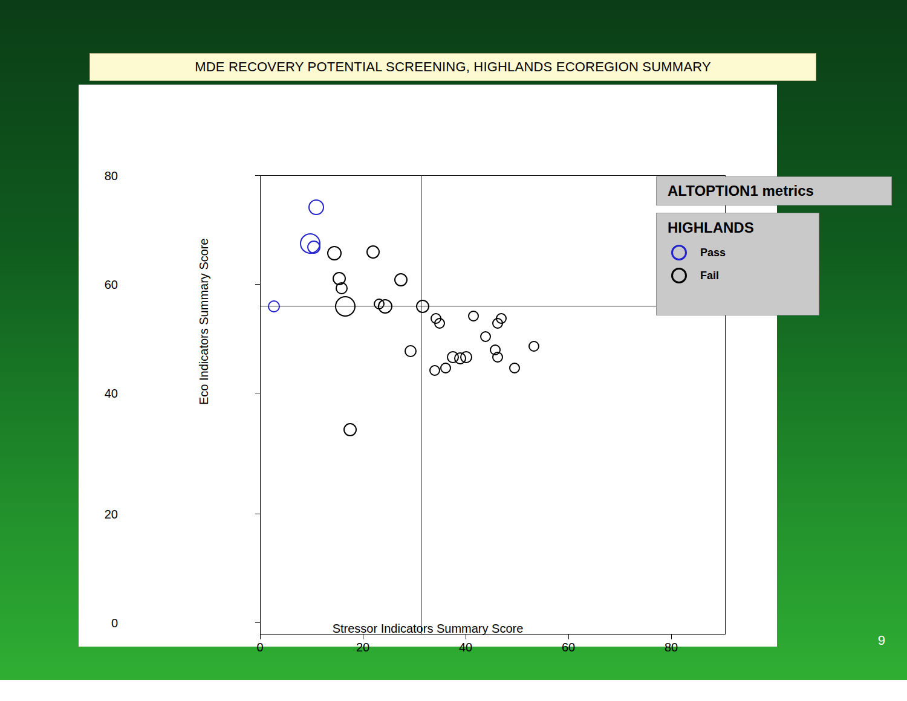MDE RECOVERY POTENTIAL SCREENING, HIGHLANDS ECOREGION SUMMARY
Eco Indicators Summary Score
80
60
40
20
0
0
20
40
60
80
Stressor Indicators Summary Score
ALTOPTION1 metrics
HIGHLANDS
Pass
Fail
9